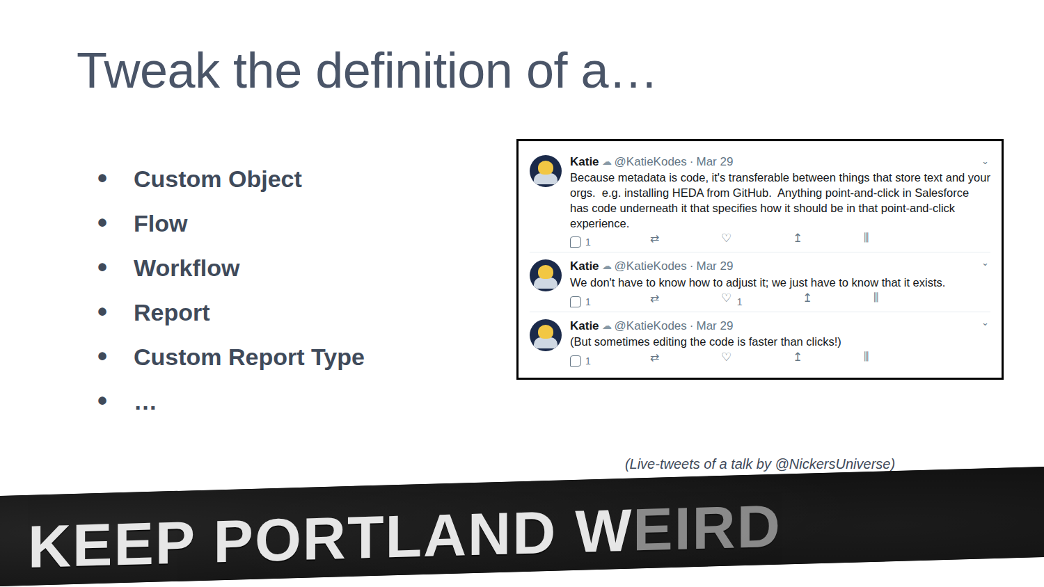Tweak the definition of a…
Custom Object
Flow
Workflow
Report
Custom Report Type
…
Katie☁@KatieKodes·Mar 29
Because metadata is code, it's transferable between things that store text and your orgs. e.g. installing HEDA from GitHub. Anything point-and-click in Salesforce has code underneath it that specifies how it should be in that point-and-click experience.
1
⌄
Katie☁@KatieKodes·Mar 29
We don't have to know how to adjust it; we just have to know that it exists.
1 1
⌄
Katie☁@KatieKodes·Mar 29
(But sometimes editing the code is faster than clicks!)
1
⌄
(Live-tweets of a talk by @NickersUniverse)
KEEP PORTLAND WEIRD